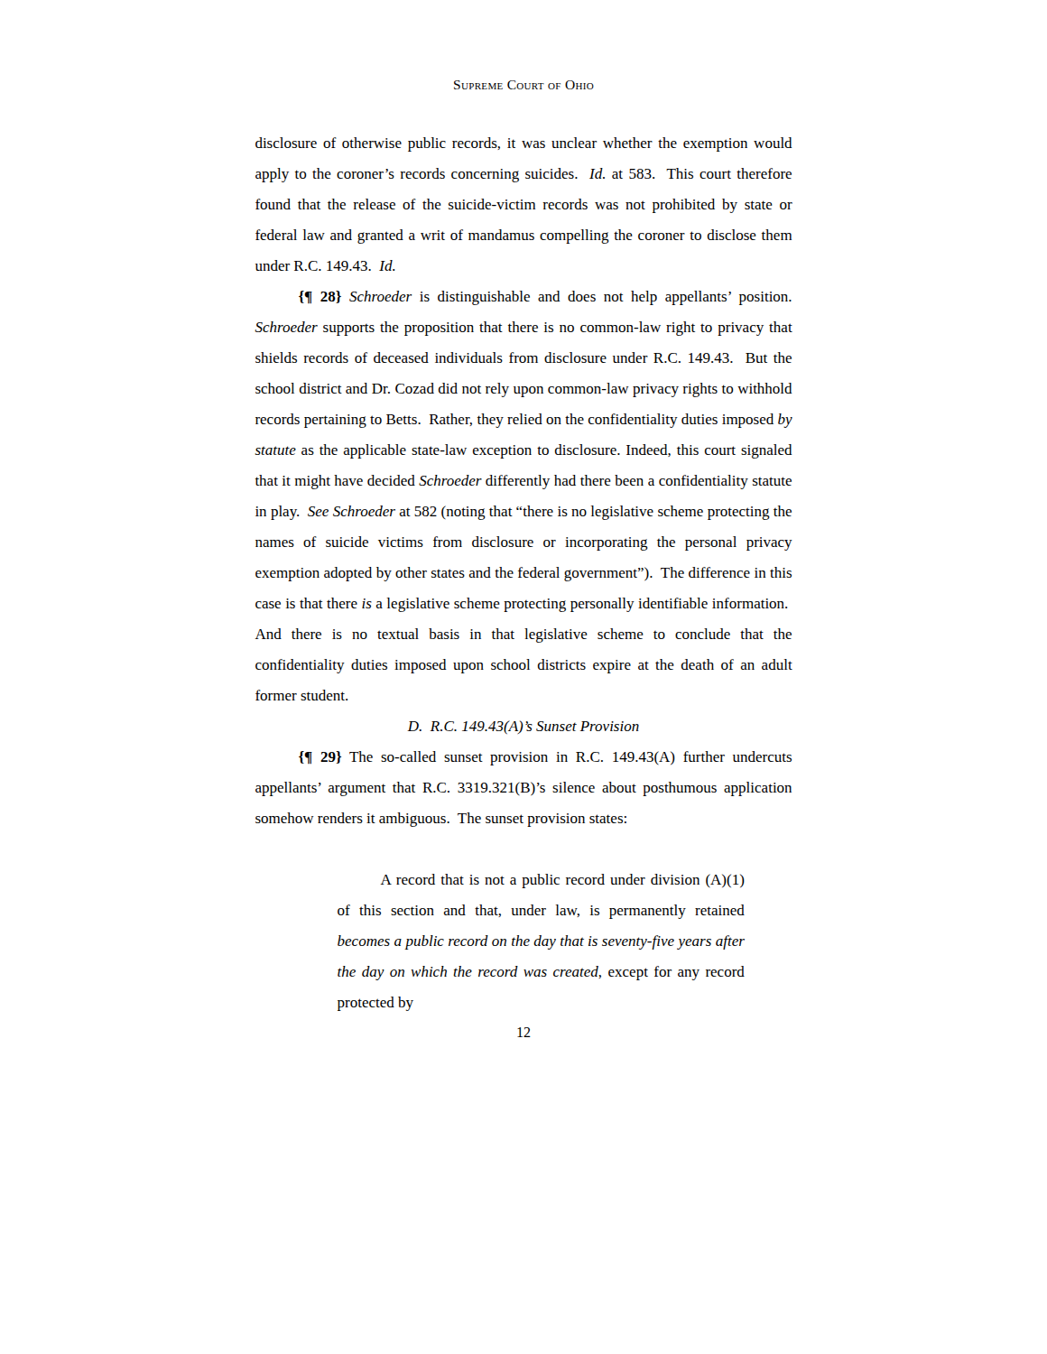Supreme Court of Ohio
disclosure of otherwise public records, it was unclear whether the exemption would apply to the coroner’s records concerning suicides. Id. at 583. This court therefore found that the release of the suicide-victim records was not prohibited by state or federal law and granted a writ of mandamus compelling the coroner to disclose them under R.C. 149.43. Id.
{¶ 28} Schroeder is distinguishable and does not help appellants’ position. Schroeder supports the proposition that there is no common-law right to privacy that shields records of deceased individuals from disclosure under R.C. 149.43. But the school district and Dr. Cozad did not rely upon common-law privacy rights to withhold records pertaining to Betts. Rather, they relied on the confidentiality duties imposed by statute as the applicable state-law exception to disclosure. Indeed, this court signaled that it might have decided Schroeder differently had there been a confidentiality statute in play. See Schroeder at 582 (noting that “there is no legislative scheme protecting the names of suicide victims from disclosure or incorporating the personal privacy exemption adopted by other states and the federal government”). The difference in this case is that there is a legislative scheme protecting personally identifiable information. And there is no textual basis in that legislative scheme to conclude that the confidentiality duties imposed upon school districts expire at the death of an adult former student.
D. R.C. 149.43(A)’s Sunset Provision
{¶ 29} The so-called sunset provision in R.C. 149.43(A) further undercuts appellants’ argument that R.C. 3319.321(B)’s silence about posthumous application somehow renders it ambiguous. The sunset provision states:
A record that is not a public record under division (A)(1) of this section and that, under law, is permanently retained becomes a public record on the day that is seventy-five years after the day on which the record was created, except for any record protected by
12